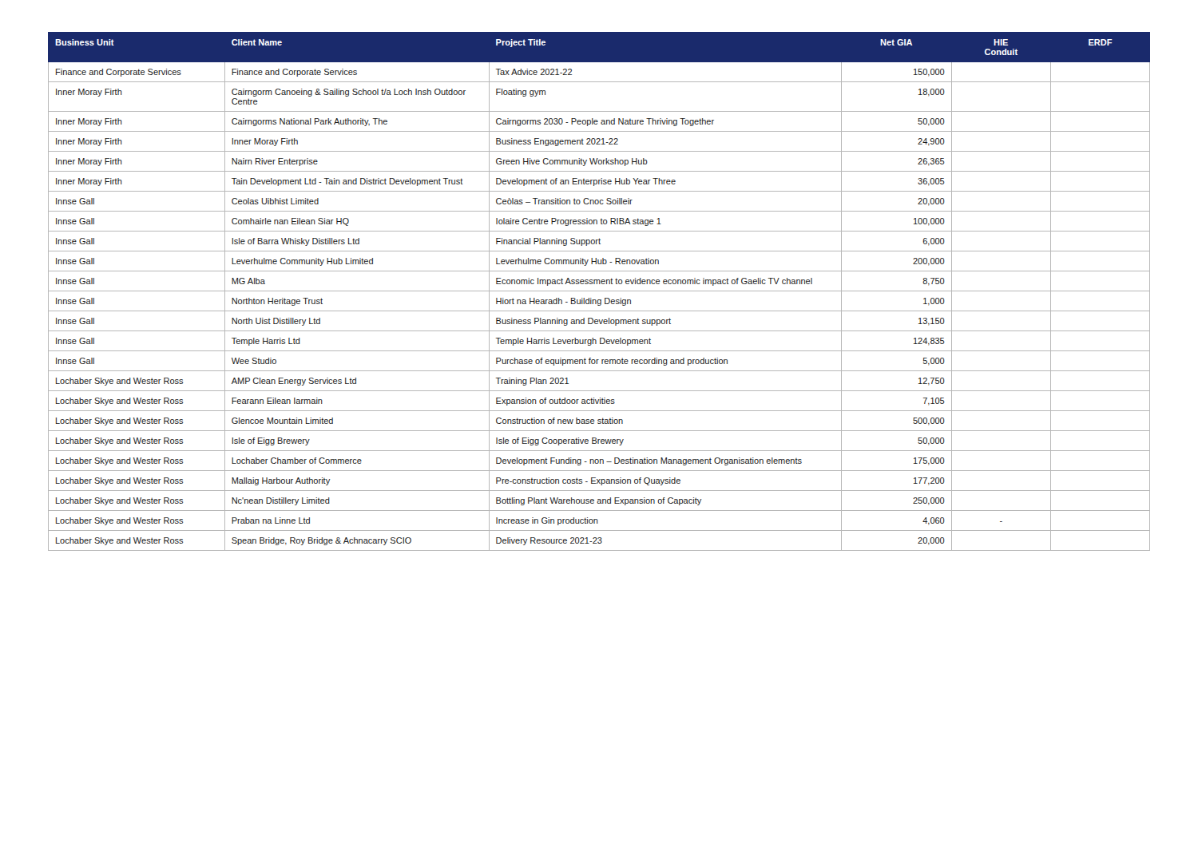| Business Unit | Client Name | Project Title | Net GIA | HIE Conduit | ERDF |
| --- | --- | --- | --- | --- | --- |
| Finance and Corporate Services | Finance and Corporate Services | Tax Advice 2021-22 | 150,000 | | |
| Inner Moray Firth | Cairngorm Canoeing & Sailing School t/a Loch Insh Outdoor Centre | Floating gym | 18,000 | | |
| Inner Moray Firth | Cairngorms National Park Authority, The | Cairngorms 2030 - People and Nature Thriving Together | 50,000 | | |
| Inner Moray Firth | Inner Moray Firth | Business Engagement 2021-22 | 24,900 | | |
| Inner Moray Firth | Nairn River Enterprise | Green Hive Community Workshop Hub | 26,365 | | |
| Inner Moray Firth | Tain Development Ltd - Tain and District Development Trust | Development of an Enterprise Hub Year Three | 36,005 | | |
| Innse Gall | Ceolas Uibhist Limited | Ceòlas – Transition to Cnoc Soilleir | 20,000 | | |
| Innse Gall | Comhairle nan Eilean Siar HQ | Iolaire Centre Progression to RIBA stage 1 | 100,000 | | |
| Innse Gall | Isle of Barra Whisky Distillers Ltd | Financial Planning Support | 6,000 | | |
| Innse Gall | Leverhulme Community Hub Limited | Leverhulme Community Hub - Renovation | 200,000 | | |
| Innse Gall | MG Alba | Economic Impact Assessment to evidence economic impact of Gaelic TV channel | 8,750 | | |
| Innse Gall | Northton Heritage Trust | Hiort na Hearadh - Building Design | 1,000 | | |
| Innse Gall | North Uist Distillery Ltd | Business Planning and Development support | 13,150 | | |
| Innse Gall | Temple Harris Ltd | Temple Harris Leverburgh Development | 124,835 | | |
| Innse Gall | Wee Studio | Purchase of equipment for remote recording and production | 5,000 | | |
| Lochaber Skye and Wester Ross | AMP Clean Energy Services Ltd | Training Plan 2021 | 12,750 | | |
| Lochaber Skye and Wester Ross | Fearann Eilean Iarmain | Expansion of outdoor activities | 7,105 | | |
| Lochaber Skye and Wester Ross | Glencoe Mountain Limited | Construction of new base station | 500,000 | | |
| Lochaber Skye and Wester Ross | Isle of Eigg Brewery | Isle of Eigg Cooperative Brewery | 50,000 | | |
| Lochaber Skye and Wester Ross | Lochaber Chamber of Commerce | Development Funding - non – Destination Management Organisation elements | 175,000 | | |
| Lochaber Skye and Wester Ross | Mallaig Harbour Authority | Pre-construction costs - Expansion of Quayside | 177,200 | | |
| Lochaber Skye and Wester Ross | Nc'nean Distillery Limited | Bottling Plant Warehouse and Expansion of Capacity | 250,000 | | |
| Lochaber Skye and Wester Ross | Praban na Linne Ltd | Increase in Gin production | 4,060 | - | |
| Lochaber Skye and Wester Ross | Spean Bridge, Roy Bridge & Achnacarry SCIO | Delivery Resource 2021-23 | 20,000 | | |